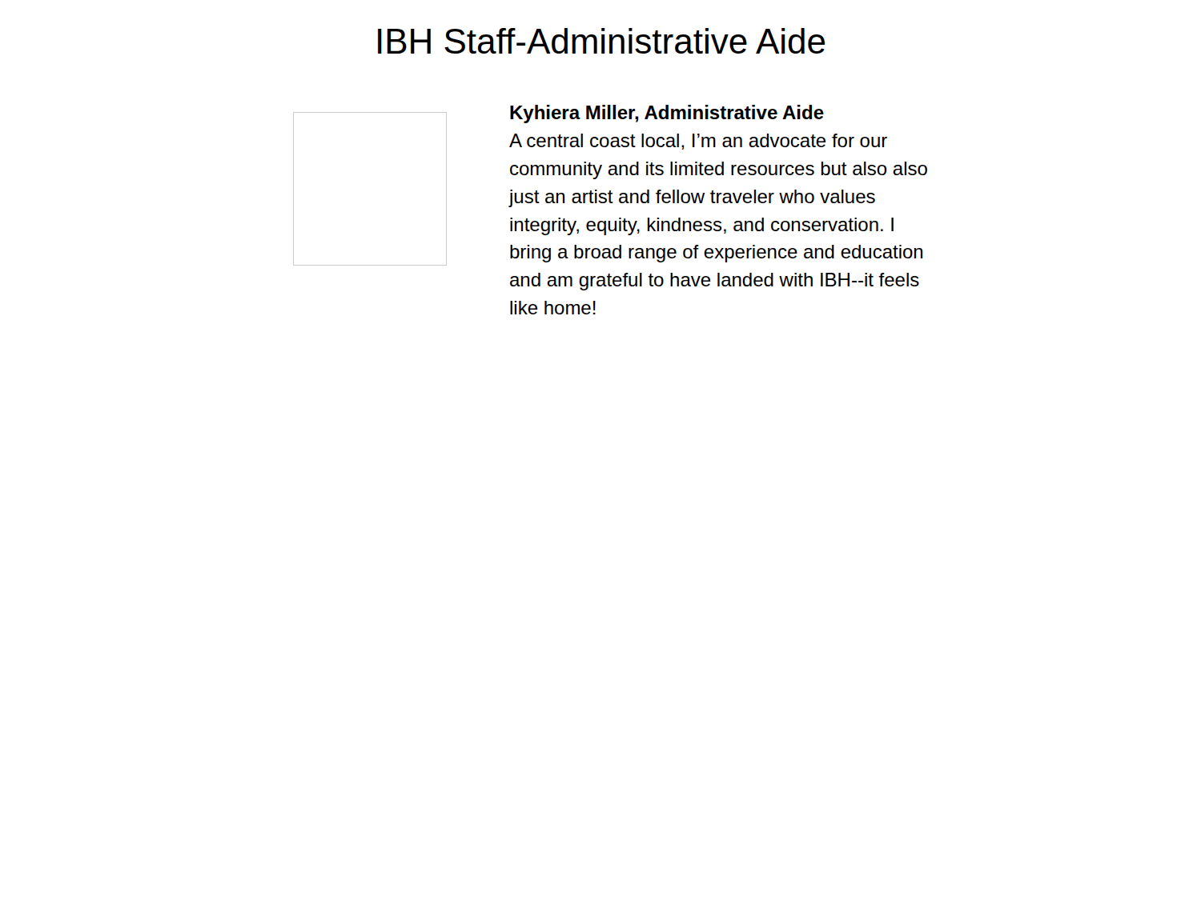IBH Staff-Administrative Aide
Kyhiera Miller, Administrative Aide
A central coast local, I’m an advocate for our community and its limited resources but also also just an artist and fellow traveler who values integrity, equity, kindness, and conservation. I bring a broad range of experience and education and am grateful to have landed with IBH--it feels like home!